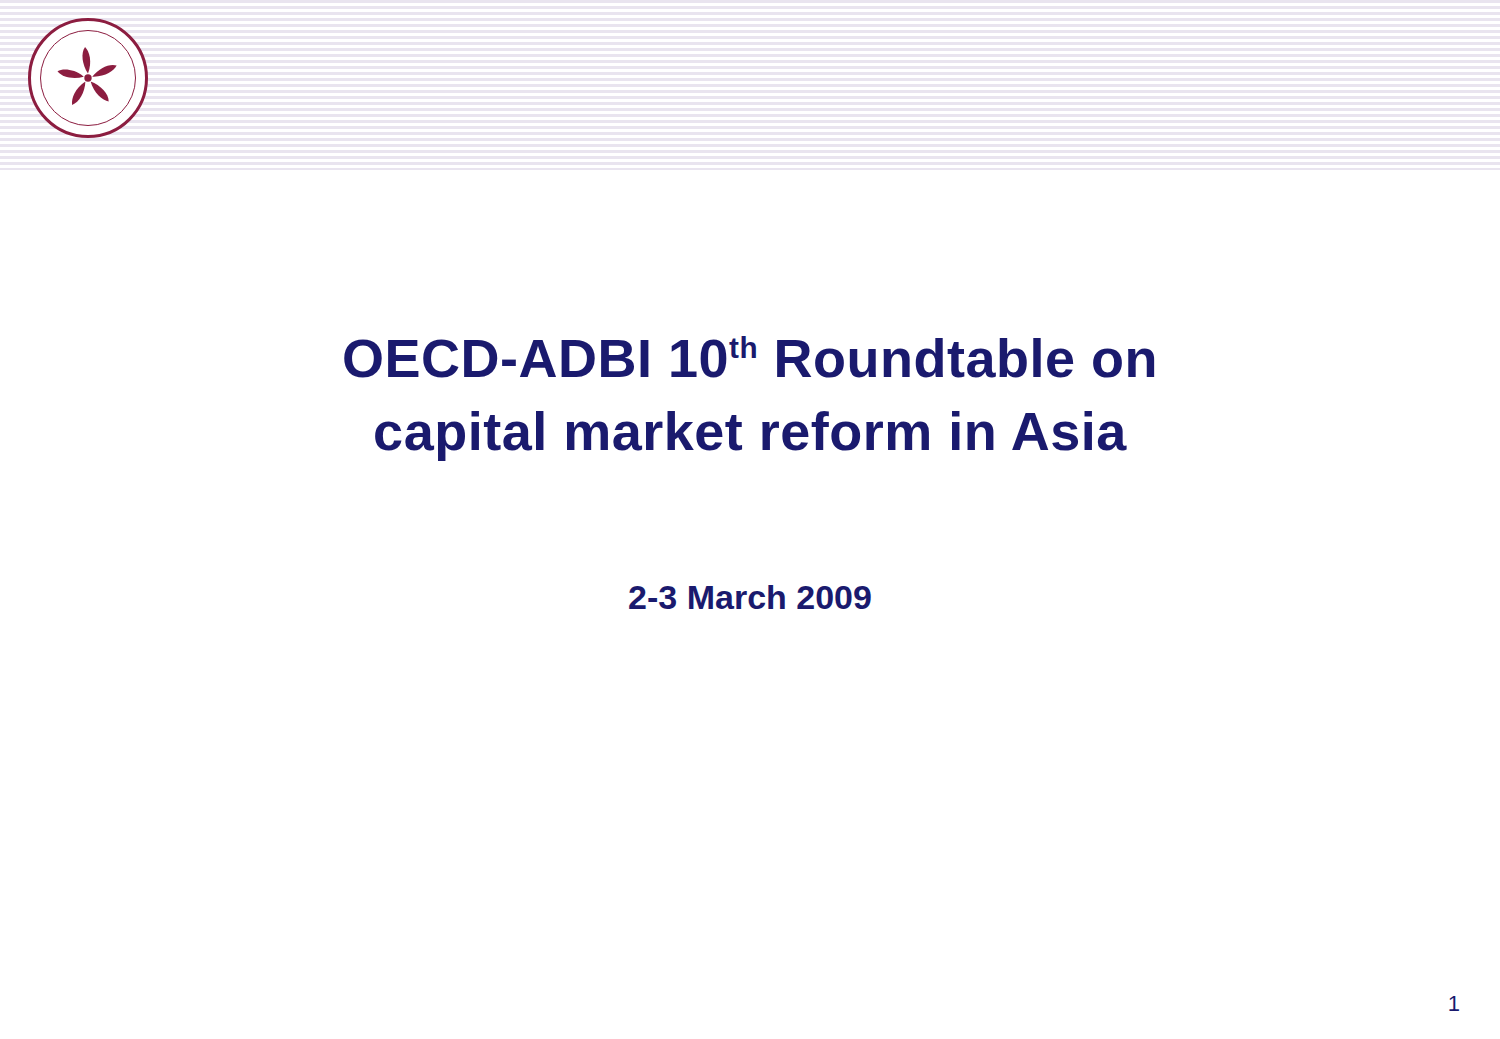OECD-ADBI 10th Roundtable on
capital market reform in Asia
2-3 March 2009
1